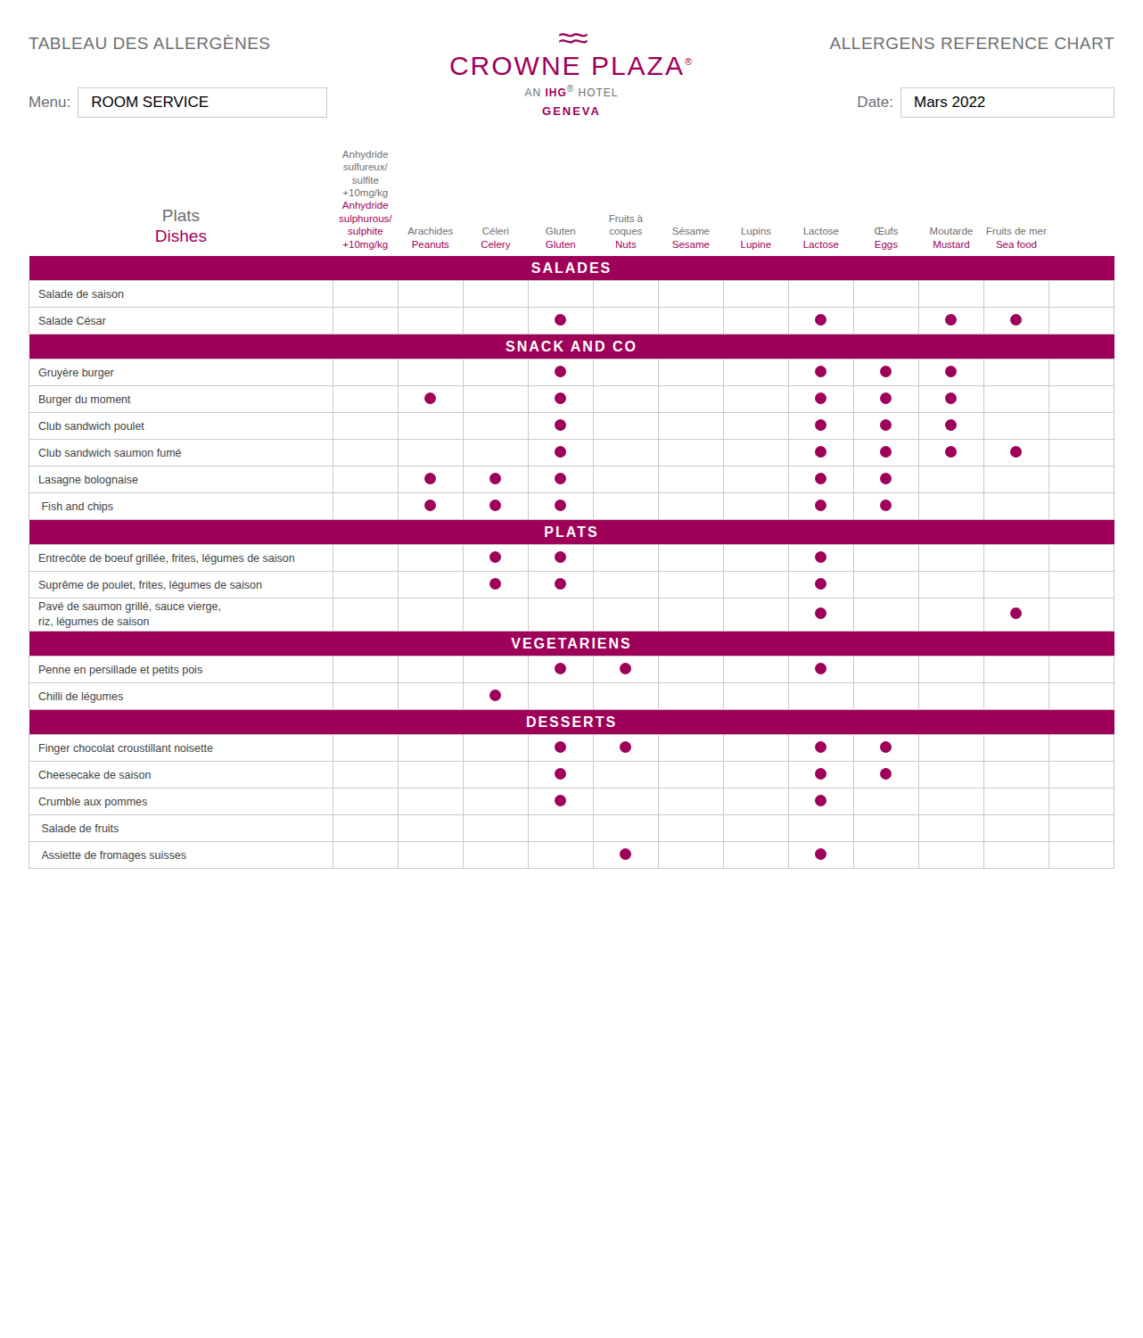TABLEAU DES ALLERGÈNES
≈≈
CROWNE PLAZA®
AN IHG® HOTEL
GENEVA
ALLERGENS REFERENCE CHART
Menu:
ROOM SERVICE
Date:
Mars 2022
| Plats Dishes | Anhydride sulfureux/ sulfite +10mg/kg Anhydride sulphurous/ sulphite +10mg/kg | Arachides Peanuts | Céleri Celery | Gluten Gluten | Fruits à coques Nuts | Sésame Sesame | Lupins Lupine | Lactose Lactose | Œufs Eggs | Moutarde Mustard | Fruits de mer Sea food | |
| --- | --- | --- | --- | --- | --- | --- | --- | --- | --- | --- | --- | --- |
| SALADES |
| Salade de saison | | | | | | | | | | | | |
| Salade César | | | | | | | | | | | | |
| SNACK AND CO |
| Gruyère burger | | | | | | | | | | | | |
| Burger du moment | | | | | | | | | | | | |
| Club sandwich poulet | | | | | | | | | | | | |
| Club sandwich saumon fumé | | | | | | | | | | | | |
| Lasagne bolognaise | | | | | | | | | | | | |
| Fish and chips | | | | | | | | | | | | |
| PLATS |
| Entrecôte de boeuf grillée, frites, légumes de saison | | | | | | | | | | | | |
| Suprême de poulet, frites, légumes de saison | | | | | | | | | | | | |
| Pavé de saumon grillé, sauce vierge, riz, légumes de saison | | | | | | | | | | | | |
| VEGETARIENS |
| Penne en persillade et petits pois | | | | | | | | | | | | |
| Chilli de légumes | | | | | | | | | | | | |
| DESSERTS |
| Finger chocolat croustillant noisette | | | | | | | | | | | | |
| Cheesecake de saison | | | | | | | | | | | | |
| Crumble aux pommes | | | | | | | | | | | | |
| Salade de fruits | | | | | | | | | | | | |
| Assiette de fromages suisses | | | | | | | | | | | | |